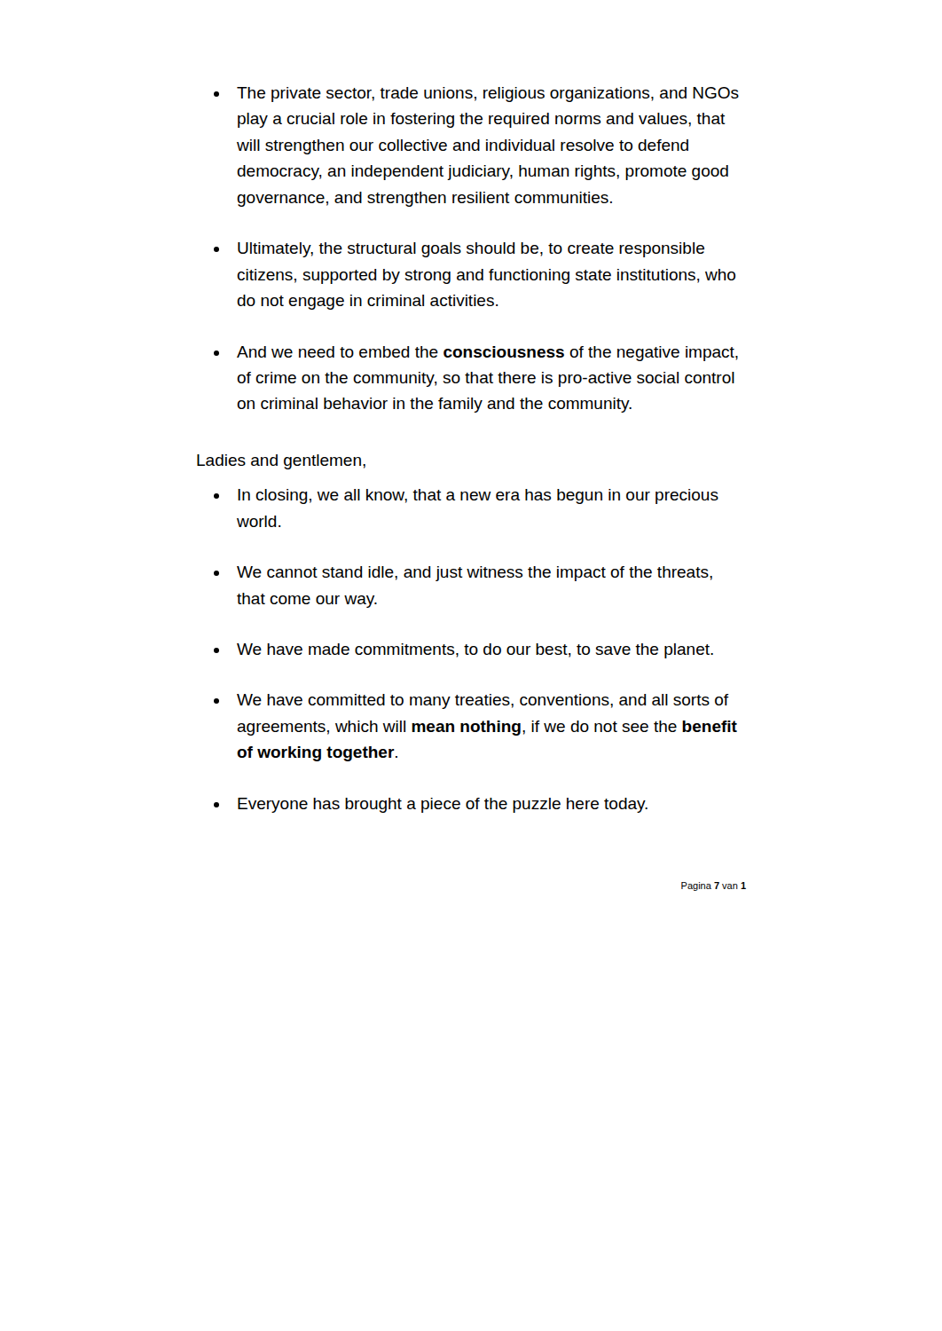The private sector, trade unions, religious organizations, and NGOs play a crucial role in fostering the required norms and values, that will strengthen our collective and individual resolve to defend democracy, an independent judiciary, human rights, promote good governance, and strengthen resilient communities.
Ultimately, the structural goals should be, to create responsible citizens, supported by strong and functioning state institutions, who do not engage in criminal activities.
And we need to embed the consciousness of the negative impact, of crime on the community, so that there is pro-active social control on criminal behavior in the family and the community.
Ladies and gentlemen,
In closing, we all know, that a new era has begun in our precious world.
We cannot stand idle, and just witness the impact of the threats, that come our way.
We have made commitments, to do our best, to save the planet.
We have committed to many treaties, conventions, and all sorts of agreements, which will mean nothing, if we do not see the benefit of working together.
Everyone has brought a piece of the puzzle here today.
Pagina 7 van 1